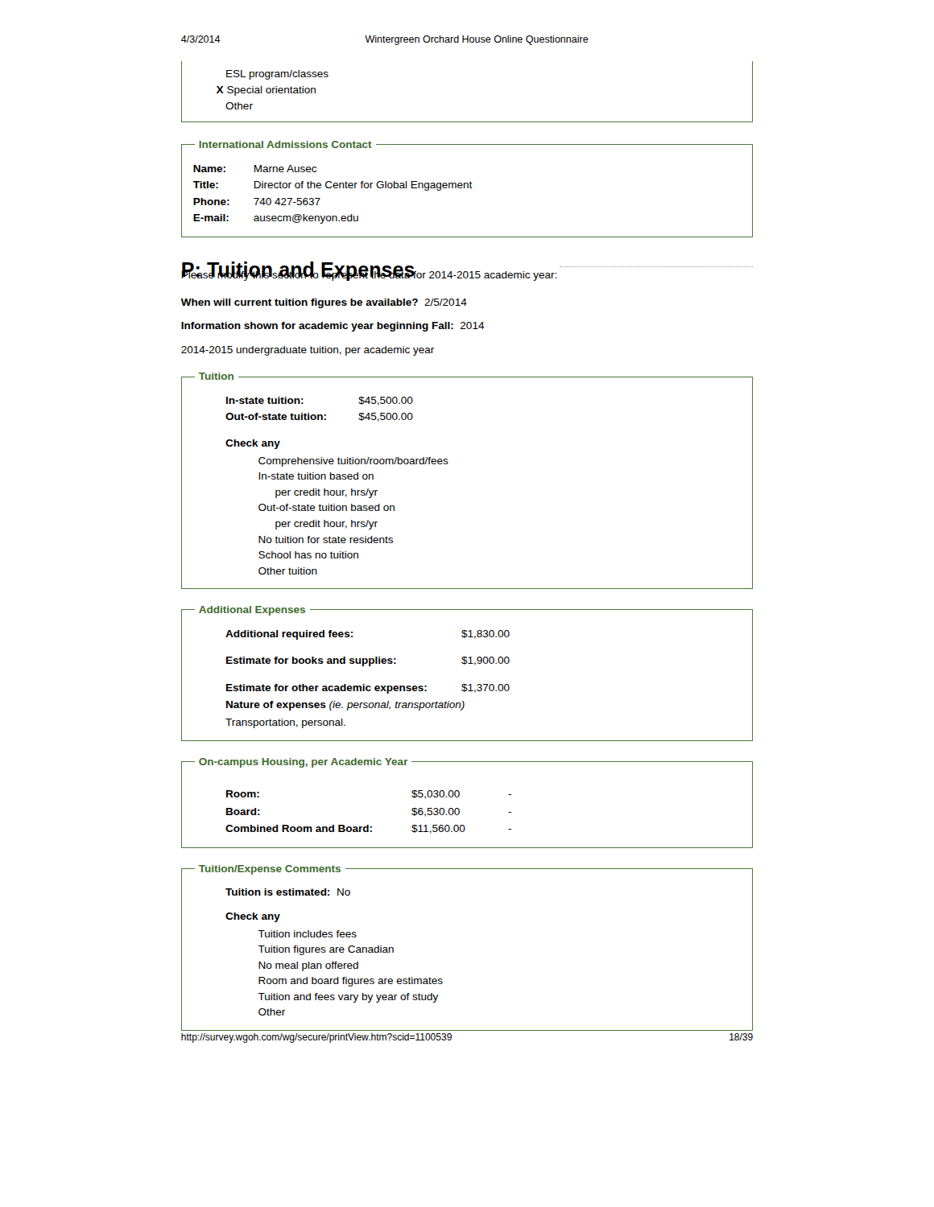4/3/2014
Wintergreen Orchard House Online Questionnaire
ESL program/classes
XSpecial orientation
Other
International Admissions Contact
| Name: | Marne Ausec |
| Title: | Director of the Center for Global Engagement |
| Phone: | 740 427-5637 |
| E-mail: | ausecm@kenyon.edu |
P: Tuition and Expenses
Please modify this section to represent the data for 2014-2015 academic year:
When will current tuition figures be available? 2/5/2014
Information shown for academic year beginning Fall: 2014
2014-2015 undergraduate tuition, per academic year
Tuition
In-state tuition:$45,500.00
Out-of-state tuition:$45,500.00
Check any
Comprehensive tuition/room/board/fees
In-state tuition based onper credit hour, hrs/yr
Out-of-state tuition based onper credit hour, hrs/yr
No tuition for state residents
School has no tuition
Other tuition
Additional Expenses
Additional required fees:$1,830.00
Estimate for books and supplies:$1,900.00
Estimate for other academic expenses:$1,370.00
Nature of expenses (ie. personal, transportation)
Transportation, personal.
On-campus Housing, per Academic Year
| Room: | $5,030.00 | - |
| Board: | $6,530.00 | - |
| Combined Room and Board: | $11,560.00 | - |
Tuition/Expense Comments
Tuition is estimated: No
Check any
Tuition includes fees
Tuition figures are Canadian
No meal plan offered
Room and board figures are estimates
Tuition and fees vary by year of study
Other
http://survey.wgoh.com/wg/secure/printView.htm?scid=1100539
18/39